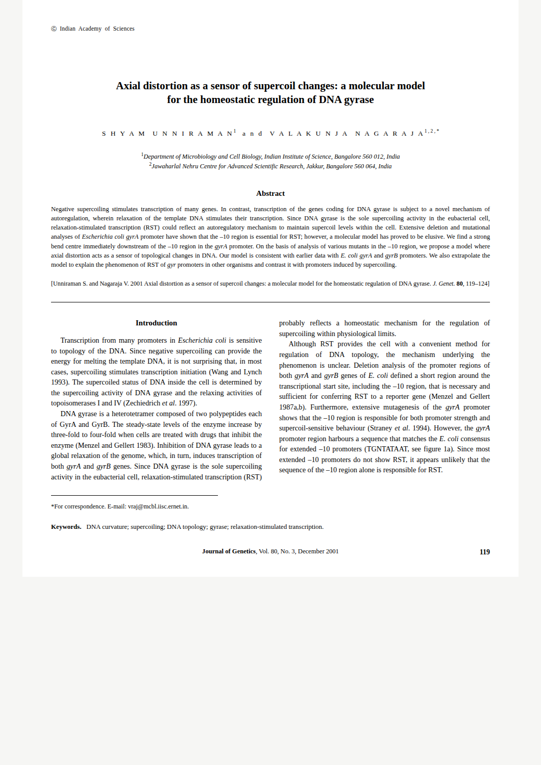ⒸIndian Academy of Sciences
Axial distortion as a sensor of supercoil changes: a molecular model
for the homeostatic regulation of DNA gyrase
S H Y A M U N N I R A M A N1 a n d V A L A K U N J A N A G A R A J A1 , 2 , *
1Department of Microbiology and Cell Biology, Indian Institute of Science, Bangalore 560 012, India
2Jawaharlal Nehru Centre for Advanced Scientific Research, Jakkur, Bangalore 560 064, India
Abstract
Negative supercoiling stimulates transcription of many genes. In contrast, transcription of the genes coding for DNA gyrase is subject to a novel mechanism of autoregulation, wherein relaxation of the template DNA stimulates their transcription. Since DNA gyrase is the sole supercoiling activity in the eubacterial cell, relaxation-stimulated transcription (RST) could reflect an autoregulatory mechanism to maintain supercoil levels within the cell. Extensive deletion and mutational analyses of Escherichia coli gyrA promoter have shown that the –10 region is essential for RST; however, a molecular model has proved to be elusive. We find a strong bend centre immediately downstream of the –10 region in the gyrA promoter. On the basis of analysis of various mutants in the –10 region, we propose a model where axial distortion acts as a sensor of topological changes in DNA. Our model is consistent with earlier data with E. coli gyrA and gyrB promoters. We also extrapolate the model to explain the phenomenon of RST of gyr promoters in other organisms and contrast it with promoters induced by supercoiling.
[Unniraman S. and Nagaraja V. 2001 Axial distortion as a sensor of supercoil changes: a molecular model for the homeostatic regulation of DNA gyrase. J. Genet. 80, 119–124]
Introduction
Transcription from many promoters in Escherichia coli is sensitive to topology of the DNA. Since negative supercoiling can provide the energy for melting the template DNA, it is not surprising that, in most cases, supercoiling stimulates transcription initiation (Wang and Lynch 1993). The supercoiled status of DNA inside the cell is determined by the supercoiling activity of DNA gyrase and the relaxing activities of topoisomerases I and IV (Zechiedrich et al. 1997).
DNA gyrase is a heterotetramer composed of two polypeptides each of GyrA and GyrB. The steady-state levels of the enzyme increase by three-fold to four-fold when cells are treated with drugs that inhibit the enzyme (Menzel and Gellert 1983). Inhibition of DNA gyrase leads to a global relaxation of the genome, which, in turn, induces transcription of both gyrA and gyrB genes. Since DNA gyrase is the sole supercoiling activity in the eubacterial cell, relaxation-stimulated transcription (RST) probably reflects a homeostatic mechanism for the regulation of supercoiling within physiological limits.
Although RST provides the cell with a convenient method for regulation of DNA topology, the mechanism underlying the phenomenon is unclear. Deletion analysis of the promoter regions of both gyrA and gyrB genes of E. coli defined a short region around the transcriptional start site, including the –10 region, that is necessary and sufficient for conferring RST to a reporter gene (Menzel and Gellert 1987a,b). Furthermore, extensive mutagenesis of the gyrA promoter shows that the –10 region is responsible for both promoter strength and supercoil-sensitive behaviour (Straney et al. 1994). However, the gyrA promoter region harbours a sequence that matches the E. coli consensus for extended –10 promoters (TGNTATAAT, see figure 1a). Since most extended –10 promoters do not show RST, it appears unlikely that the sequence of the –10 region alone is responsible for RST.
*For correspondence. E-mail: vraj@mcbl.iisc.ernet.in.
Keywords. DNA curvature; supercoiling; DNA topology; gyrase; relaxation-stimulated transcription.
Journal of Genetics, Vol. 80, No. 3, December 2001 119